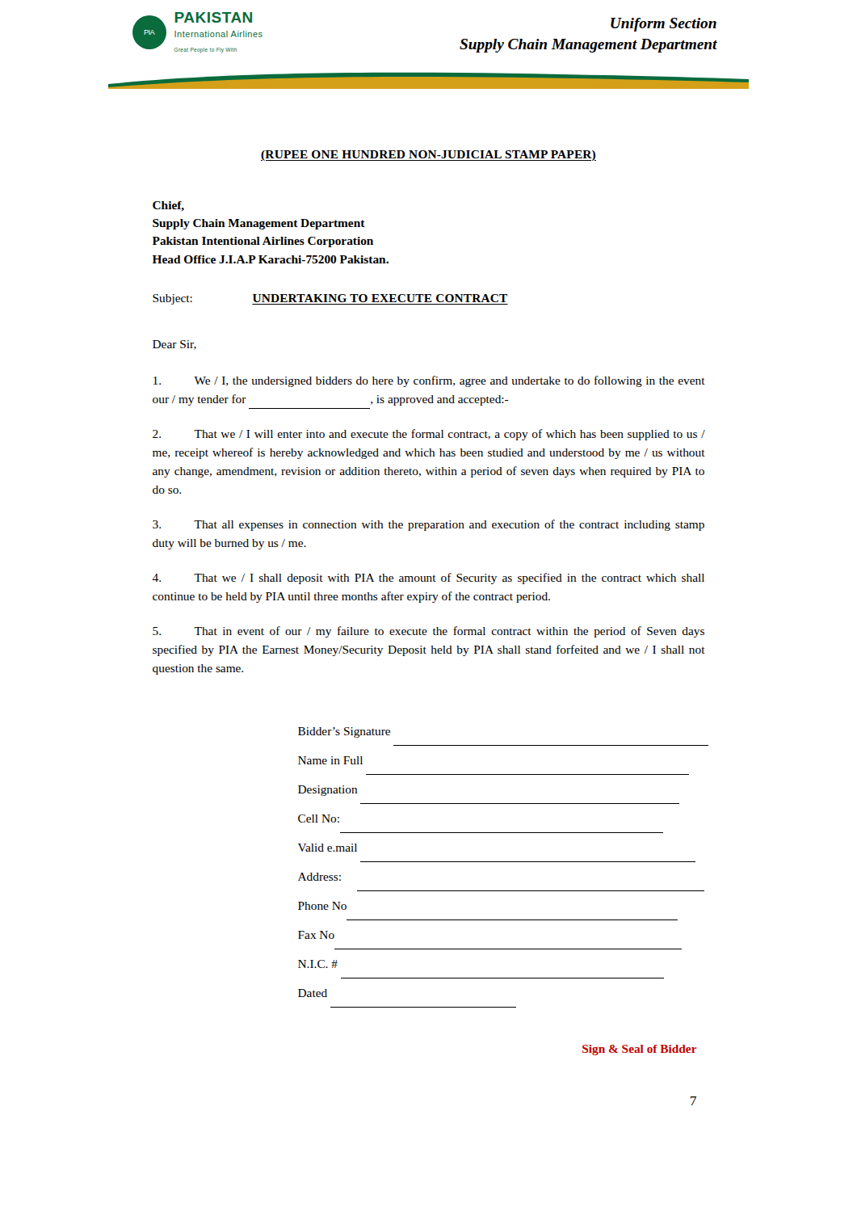PIA PAKISTAN
International Airlines
Great People to Fly With
Uniform Section
Supply Chain Management Department
(RUPEE ONE HUNDRED NON-JUDICIAL STAMP PAPER)
Chief,
Supply Chain Management Department
Pakistan Intentional Airlines Corporation
Head Office J.I.A.P Karachi-75200 Pakistan.
Subject: UNDERTAKING TO EXECUTE CONTRACT
Dear Sir,
1. We / I, the undersigned bidders do here by confirm, agree and undertake to do following in the event our / my tender for , is approved and accepted:-
2. That we / I will enter into and execute the formal contract, a copy of which has been supplied to us / me, receipt whereof is hereby acknowledged and which has been studied and understood by me / us without any change, amendment, revision or addition thereto, within a period of seven days when required by PIA to do so.
3. That all expenses in connection with the preparation and execution of the contract including stamp duty will be burned by us / me.
4. That we / I shall deposit with PIA the amount of Security as specified in the contract which shall continue to be held by PIA until three months after expiry of the contract period.
5. That in event of our / my failure to execute the formal contract within the period of Seven days specified by PIA the Earnest Money/Security Deposit held by PIA shall stand forfeited and we / I shall not question the same.
Bidder’s Signature
Name in Full
Designation
Cell No:
Valid e.mail
Address:
Phone No
Fax No
N.I.C. #
Dated
Sign & Seal of Bidder
7